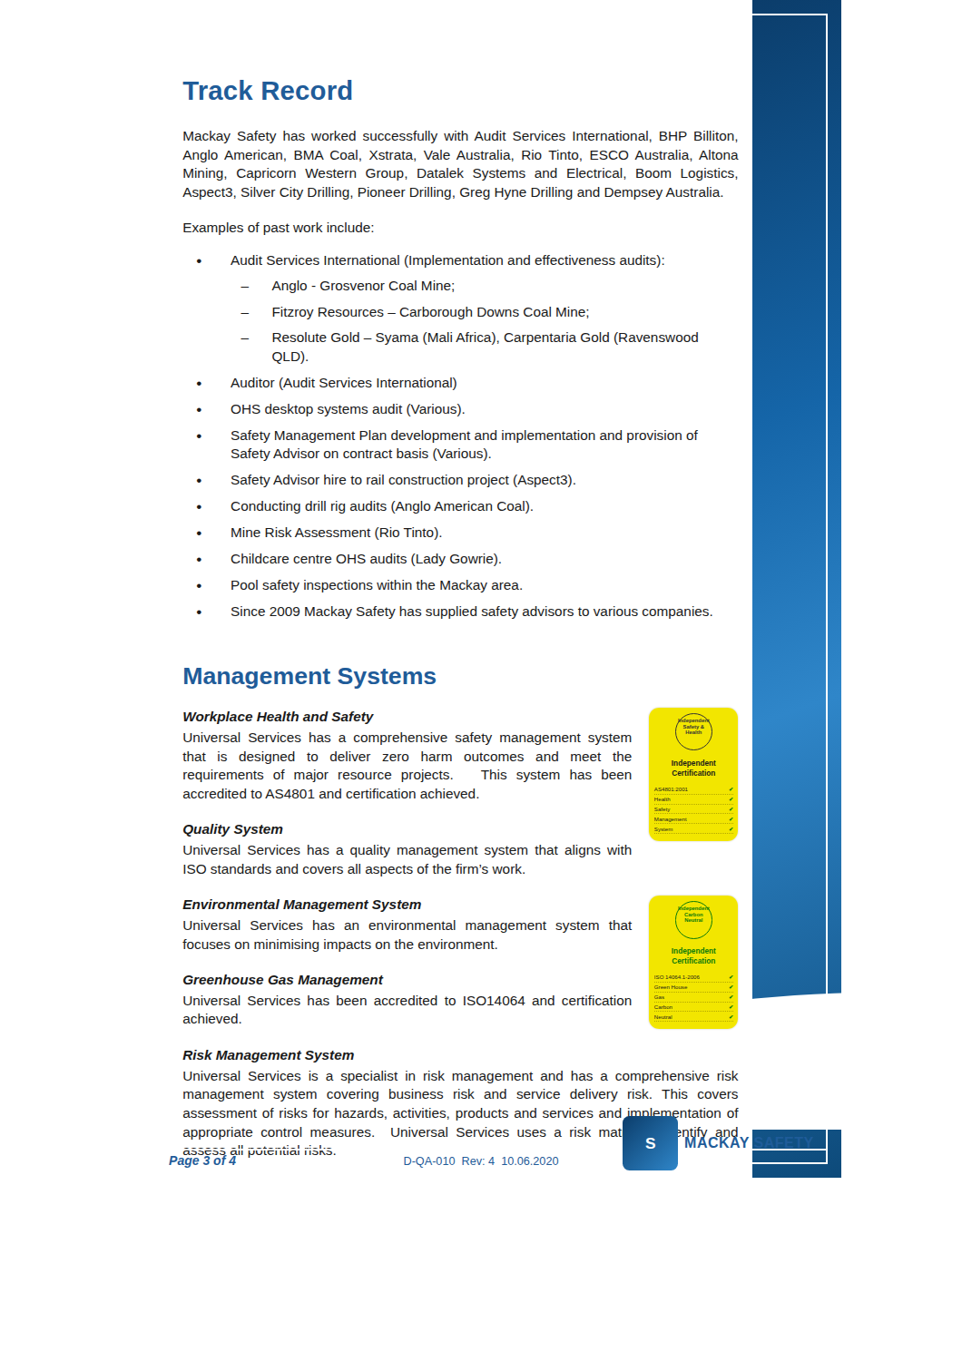Track Record
Mackay Safety has worked successfully with Audit Services International, BHP Billiton, Anglo American, BMA Coal, Xstrata, Vale Australia, Rio Tinto, ESCO Australia, Altona Mining, Capricorn Western Group, Datalek Systems and Electrical, Boom Logistics, Aspect3, Silver City Drilling, Pioneer Drilling, Greg Hyne Drilling and Dempsey Australia.
Examples of past work include:
Audit Services International (Implementation and effectiveness audits):
Anglo - Grosvenor Coal Mine;
Fitzroy Resources – Carborough Downs Coal Mine;
Resolute Gold – Syama (Mali Africa), Carpentaria Gold (Ravenswood QLD).
Auditor (Audit Services International)
OHS desktop systems audit (Various).
Safety Management Plan development and implementation and provision of Safety Advisor on contract basis (Various).
Safety Advisor hire to rail construction project (Aspect3).
Conducting drill rig audits (Anglo American Coal).
Mine Risk Assessment (Rio Tinto).
Childcare centre OHS audits (Lady Gowrie).
Pool safety inspections within the Mackay area.
Since 2009 Mackay Safety has supplied safety advisors to various companies.
Management Systems
Independent
Safety & Health
Independent
Certification
AS4801:2001✔
Health✔
Safety✔
Management✔
System✔
Workplace Health and Safety
Universal Services has a comprehensive safety management system that is designed to deliver zero harm outcomes and meet the requirements of major resource projects. This system has been accredited to AS4801 and certification achieved.
Quality System
Universal Services has a quality management system that aligns with ISO standards and covers all aspects of the firm’s work.
Independent
Carbon Neutral
Independent
Certification
ISO 14064.1-2006✔
Green House✔
Gas✔
Carbon✔
Neutral✔
Environmental Management System
Universal Services has an environmental management system that focuses on minimising impacts on the environment.
Greenhouse Gas Management
Universal Services has been accredited to ISO14064 and certification achieved.
Risk Management System
Universal Services is a specialist in risk management and has a comprehensive risk management system covering business risk and service delivery risk. This covers assessment of risks for hazards, activities, products and services and implementation of appropriate control measures. Universal Services uses a risk matrix to identify and assess all potential risks.
Page 3 of 4
D-QA-010 Rev: 4 10.06.2020
S
MACKAY SAFETY